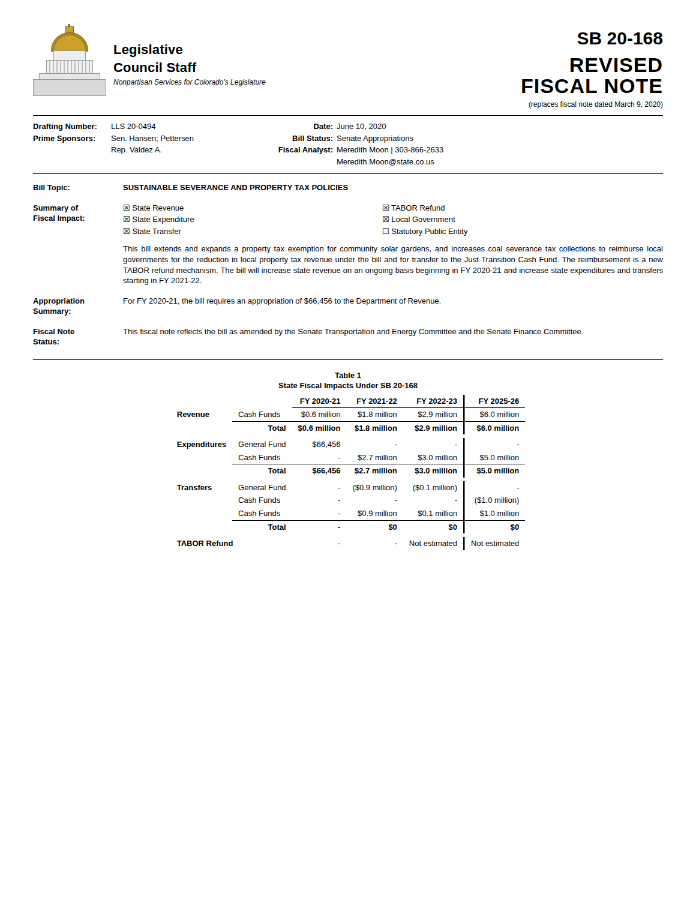Legislative
Council Staff
Nonpartisan Services for Colorado's Legislature
SB 20-168
REVISED
FISCAL NOTE
(replaces fiscal note dated March 9, 2020)
| Drafting Number: | LLS 20-0494 | Date: | June 10, 2020 |
| Prime Sponsors: | Sen. Hansen; Pettersen | Bill Status: | Senate Appropriations |
| | Rep. Valdez A. | Fiscal Analyst: | Meredith Moon / 303-866-2633 |
| | | | Meredith.Moon@state.co.us |
| Bill Topic: | SUSTAINABLE SEVERANCE AND PROPERTY TAX POLICIES |
| Summary of Fiscal Impact: | / ☒ State Revenue / ☒ TABOR Refund / / ☒ State Expenditure / ☒ Local Government / / ☒ State Transfer / ☐ Statutory Public Entity / This bill extends and expands a property tax exemption for community solar gardens, and increases coal severance tax collections to reimburse local governments for the reduction in local property tax revenue under the bill and for transfer to the Just Transition Cash Fund. The reimbursement is a new TABOR refund mechanism. The bill will increase state revenue on an ongoing basis beginning in FY 2020-21 and increase state expenditures and transfers starting in FY 2021-22. |
| Appropriation Summary: | For FY 2020-21, the bill requires an appropriation of $66,456 to the Department of Revenue. |
| Fiscal Note Status: | This fiscal note reflects the bill as amended by the Senate Transportation and Energy Committee and the Senate Finance Committee. |
Table 1
State Fiscal Impacts Under SB 20-168
| | | FY 2020-21 | FY 2021-22 | FY 2022-23 | FY 2025-26 |
| --- | --- | --- | --- | --- | --- |
| Revenue | Cash Funds | $0.6 million | $1.8 million | $2.9 million | $6.0 million |
| | Total | $0.6 million | $1.8 million | $2.9 million | $6.0 million |
| Expenditures | General Fund | $66,456 | - | - | - |
| | Cash Funds | - | $2.7 million | $3.0 million | $5.0 million |
| | Total | $66,456 | $2.7 million | $3.0 million | $5.0 million |
| Transfers | General Fund | - | ($0.9 million) | ($0.1 million) | - |
| | Cash Funds | - | - | - | ($1.0 million) |
| | Cash Funds | - | $0.9 million | $0.1 million | $1.0 million |
| | Total | - | $0 | $0 | $0 |
| TABOR Refund | - | - | Not estimated | Not estimated |